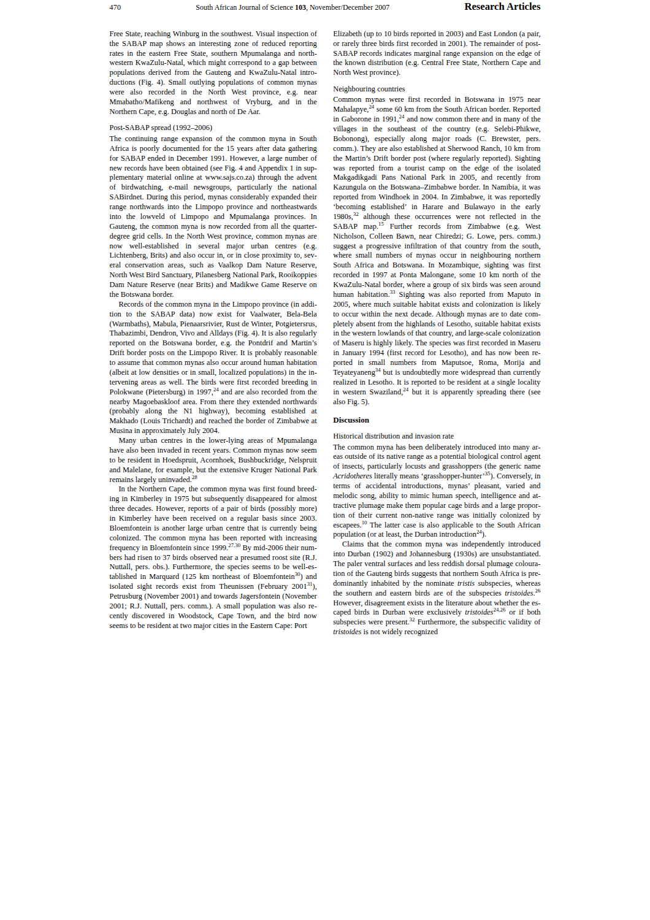470
South African Journal of Science 103, November/December 2007
Research Articles
Free State, reaching Winburg in the southwest. Visual inspection of the SABAP map shows an interesting zone of reduced reporting rates in the eastern Free State, southern Mpumalanga and north-western KwaZulu-Natal, which might correspond to a gap between populations derived from the Gauteng and KwaZulu-Natal introductions (Fig. 4). Small outlying populations of common mynas were also recorded in the North West province, e.g. near Mmabatho/Mafikeng and northwest of Vryburg, and in the Northern Cape, e.g. Douglas and north of De Aar.
Post-SABAP spread (1992–2006)
The continuing range expansion of the common myna in South Africa is poorly documented for the 15 years after data gathering for SABAP ended in December 1991. However, a large number of new records have been obtained (see Fig. 4 and Appendix 1 in supplementary material online at www.sajs.co.za) through the advent of birdwatching, e-mail newsgroups, particularly the national SABirdnet. During this period, mynas considerably expanded their range northwards into the Limpopo province and northeastwards into the lowveld of Limpopo and Mpumalanga provinces. In Gauteng, the common myna is now recorded from all the quarter-degree grid cells. In the North West province, common mynas are now well-established in several major urban centres (e.g. Lichtenberg, Brits) and also occur in, or in close proximity to, several conservation areas, such as Vaalkop Dam Nature Reserve, North West Bird Sanctuary, Pilanesberg National Park, Rooikoppies Dam Nature Reserve (near Brits) and Madikwe Game Reserve on the Botswana border.
Records of the common myna in the Limpopo province (in addition to the SABAP data) now exist for Vaalwater, Bela-Bela (Warmbaths), Mabula, Pienaarsrivier, Rust de Winter, Potgietersrus, Thabazimbi, Dendron, Vivo and Alldays (Fig. 4). It is also regularly reported on the Botswana border, e.g. the Pontdrif and Martin’s Drift border posts on the Limpopo River. It is probably reasonable to assume that common mynas also occur around human habitation (albeit at low densities or in small, localized populations) in the intervening areas as well. The birds were first recorded breeding in Polokwane (Pietersburg) in 1997,24 and are also recorded from the nearby Magoebaskloof area. From there they extended northwards (probably along the N1 highway), becoming established at Makhado (Louis Trichardt) and reached the border of Zimbabwe at Musina in approximately July 2004.
Many urban centres in the lower-lying areas of Mpumalanga have also been invaded in recent years. Common mynas now seem to be resident in Hoedspruit, Acornhoek, Bushbuckridge, Nelspruit and Malelane, for example, but the extensive Kruger National Park remains largely uninvaded.28
In the Northern Cape, the common myna was first found breeding in Kimberley in 1975 but subsequently disappeared for almost three decades. However, reports of a pair of birds (possibly more) in Kimberley have been received on a regular basis since 2003. Bloemfontein is another large urban centre that is currently being colonized. The common myna has been reported with increasing frequency in Bloemfontein since 1999.27,30 By mid-2006 their numbers had risen to 37 birds observed near a presumed roost site (R.J. Nuttall, pers. obs.). Furthermore, the species seems to be well-established in Marquard (125 km northeast of Bloemfontein30) and isolated sight records exist from Theunissen (February 200131), Petrusburg (November 2001) and towards Jagersfontein (November 2001; R.J. Nuttall, pers. comm.). A small population was also recently discovered in Woodstock, Cape Town, and the bird now seems to be resident at two major cities in the Eastern Cape: Port
Elizabeth (up to 10 birds reported in 2003) and East London (a pair, or rarely three birds first recorded in 2001). The remainder of post-SABAP records indicates marginal range expansion on the edge of the known distribution (e.g. Central Free State, Northern Cape and North West province).
Neighbouring countries
Common mynas were first recorded in Botswana in 1975 near Mahalapye,24 some 60 km from the South African border. Reported in Gaborone in 1991,24 and now common there and in many of the villages in the southeast of the country (e.g. Selebi-Phikwe, Bobonong), especially along major roads (C. Brewster, pers. comm.). They are also established at Sherwood Ranch, 10 km from the Martin’s Drift border post (where regularly reported). Sighting was reported from a tourist camp on the edge of the isolated Makgadikgadi Pans National Park in 2005, and recently from Kazungula on the Botswana–Zimbabwe border. In Namibia, it was reported from Windhoek in 2004. In Zimbabwe, it was reportedly ‘becoming established’ in Harare and Bulawayo in the early 1980s,32 although these occurrences were not reflected in the SABAP map.15 Further records from Zimbabwe (e.g. West Nicholson, Colleen Bawn, near Chiredzi; G. Lowe, pers. comm.) suggest a progressive infiltration of that country from the south, where small numbers of mynas occur in neighbouring northern South Africa and Botswana. In Mozambique, sighting was first recorded in 1997 at Ponta Malongane, some 10 km north of the KwaZulu-Natal border, where a group of six birds was seen around human habitation.33 Sighting was also reported from Maputo in 2005, where much suitable habitat exists and colonization is likely to occur within the next decade. Although mynas are to date completely absent from the highlands of Lesotho, suitable habitat exists in the western lowlands of that country, and large-scale colonization of Maseru is highly likely. The species was first recorded in Maseru in January 1994 (first record for Lesotho), and has now been reported in small numbers from Maputsoe, Roma, Morija and Teyateyaneng34 but is undoubtedly more widespread than currently realized in Lesotho. It is reported to be resident at a single locality in western Swaziland,24 but it is apparently spreading there (see also Fig. 5).
Discussion
Historical distribution and invasion rate
The common myna has been deliberately introduced into many areas outside of its native range as a potential biological control agent of insects, particularly locusts and grasshoppers (the generic name Acridotheres literally means ‘grasshopper-hunter’35). Conversely, in terms of accidental introductions, mynas’ pleasant, varied and melodic song, ability to mimic human speech, intelligence and attractive plumage make them popular cage birds and a large proportion of their current non-native range was initially colonized by escapees.10 The latter case is also applicable to the South African population (or at least, the Durban introduction24).
Claims that the common myna was independently introduced into Durban (1902) and Johannesburg (1930s) are unsubstantiated. The paler ventral surfaces and less reddish dorsal plumage colouration of the Gauteng birds suggests that northern South Africa is predominantly inhabited by the nominate tristis subspecies, whereas the southern and eastern birds are of the subspecies tristoides.26 However, disagreement exists in the literature about whether the escaped birds in Durban were exclusively tristoides24,26 or if both subspecies were present.32 Furthermore, the subspecific validity of tristoides is not widely recognized